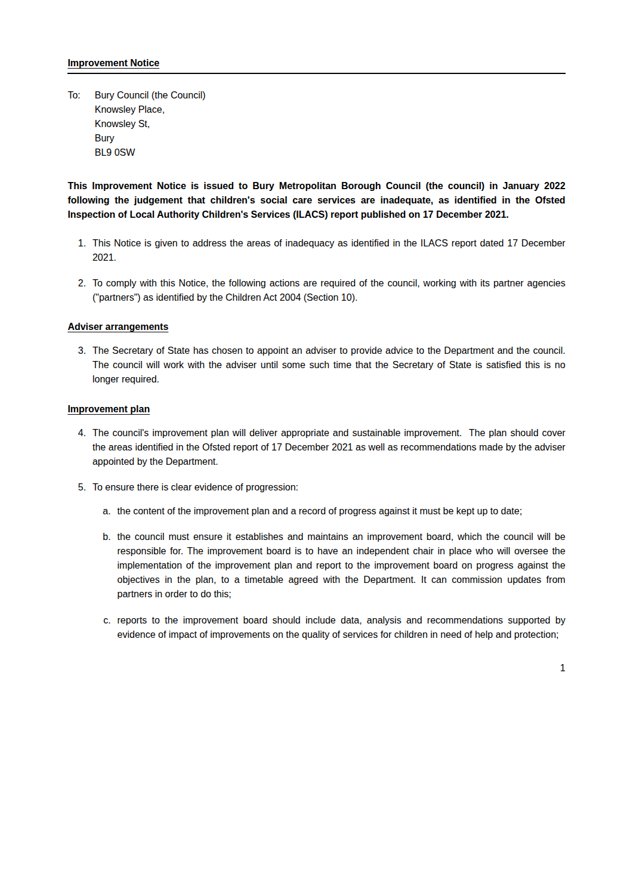Improvement Notice
| To: | Bury Council (the Council) Knowsley Place, Knowsley St, Bury BL9 0SW |
This Improvement Notice is issued to Bury Metropolitan Borough Council (the council) in January 2022 following the judgement that children's social care services are inadequate, as identified in the Ofsted Inspection of Local Authority Children's Services (ILACS) report published on 17 December 2021.
This Notice is given to address the areas of inadequacy as identified in the ILACS report dated 17 December 2021.
To comply with this Notice, the following actions are required of the council, working with its partner agencies ("partners") as identified by the Children Act 2004 (Section 10).
Adviser arrangements
The Secretary of State has chosen to appoint an adviser to provide advice to the Department and the council. The council will work with the adviser until some such time that the Secretary of State is satisfied this is no longer required.
Improvement plan
The council's improvement plan will deliver appropriate and sustainable improvement. The plan should cover the areas identified in the Ofsted report of 17 December 2021 as well as recommendations made by the adviser appointed by the Department.
To ensure there is clear evidence of progression:
the content of the improvement plan and a record of progress against it must be kept up to date;
the council must ensure it establishes and maintains an improvement board, which the council will be responsible for. The improvement board is to have an independent chair in place who will oversee the implementation of the improvement plan and report to the improvement board on progress against the objectives in the plan, to a timetable agreed with the Department. It can commission updates from partners in order to do this;
reports to the improvement board should include data, analysis and recommendations supported by evidence of impact of improvements on the quality of services for children in need of help and protection;
1